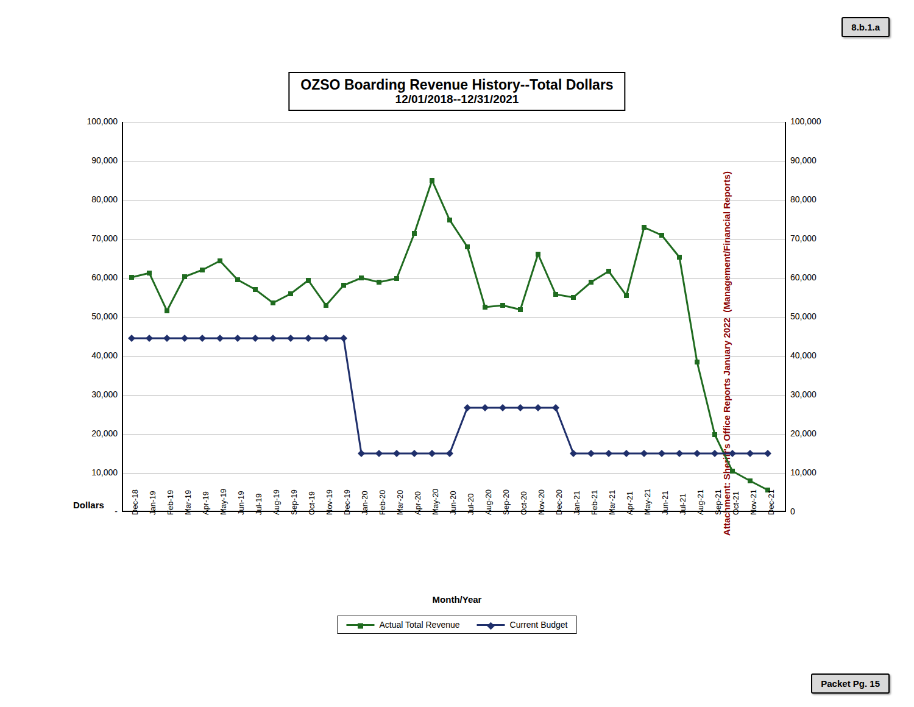8.b.1.a
Packet Pg. 15
Attachment: Sheriff's Office Reports January 2022 (Management/Financial Reports)
OZSO Boarding Revenue History--Total Dollars
12/01/2018--12/31/2021
Dollars
100,000
100,000
90,000
90,000
80,000
80,000
70,000
70,000
60,000
60,000
50,000
50,000
40,000
40,000
30,000
30,000
20,000
20,000
10,000
10,000
-
0
Dec-18
Jan-19
Feb-19
Mar-19
Apr-19
May-19
Jun-19
Jul-19
Aug-19
Sep-19
Oct-19
Nov-19
Dec-19
Jan-20
Feb-20
Mar-20
Apr-20
May-20
Jun-20
Jul-20
Aug-20
Sep-20
Oct-20
Nov-20
Dec-20
Jan-21
Feb-21
Mar-21
Apr-21
May-21
Jun-21
Jul-21
Aug-21
Sep-21
Oct-21
Nov-21
Dec-21
Month/Year
Actual Total Revenue
Current Budget